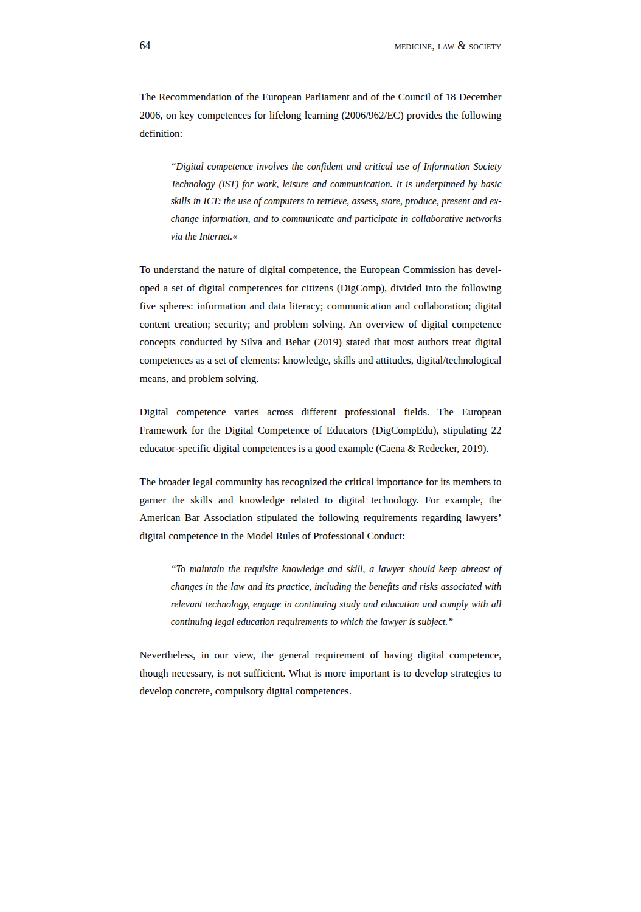64 Medicine, Law & Society
The Recommendation of the European Parliament and of the Council of 18 December 2006, on key competences for lifelong learning (2006/962/EC) provides the following definition:
“Digital competence involves the confident and critical use of Information Society Technology (IST) for work, leisure and communication. It is underpinned by basic skills in ICT: the use of computers to retrieve, assess, store, produce, present and exchange information, and to communicate and participate in collaborative networks via the Internet.«
To understand the nature of digital competence, the European Commission has developed a set of digital competences for citizens (DigComp), divided into the following five spheres: information and data literacy; communication and collaboration; digital content creation; security; and problem solving. An overview of digital competence concepts conducted by Silva and Behar (2019) stated that most authors treat digital competences as a set of elements: knowledge, skills and attitudes, digital/technological means, and problem solving.
Digital competence varies across different professional fields. The European Framework for the Digital Competence of Educators (DigCompEdu), stipulating 22 educator‑specific digital competences is a good example (Caena & Redecker, 2019).
The broader legal community has recognized the critical importance for its members to garner the skills and knowledge related to digital technology. For example, the American Bar Association stipulated the following requirements regarding lawyers’ digital competence in the Model Rules of Professional Conduct:
“To maintain the requisite knowledge and skill, a lawyer should keep abreast of changes in the law and its practice, including the benefits and risks associated with relevant technology, engage in continuing study and education and comply with all continuing legal education requirements to which the lawyer is subject.”
Nevertheless, in our view, the general requirement of having digital competence, though necessary, is not sufficient. What is more important is to develop strategies to develop concrete, compulsory digital competences.